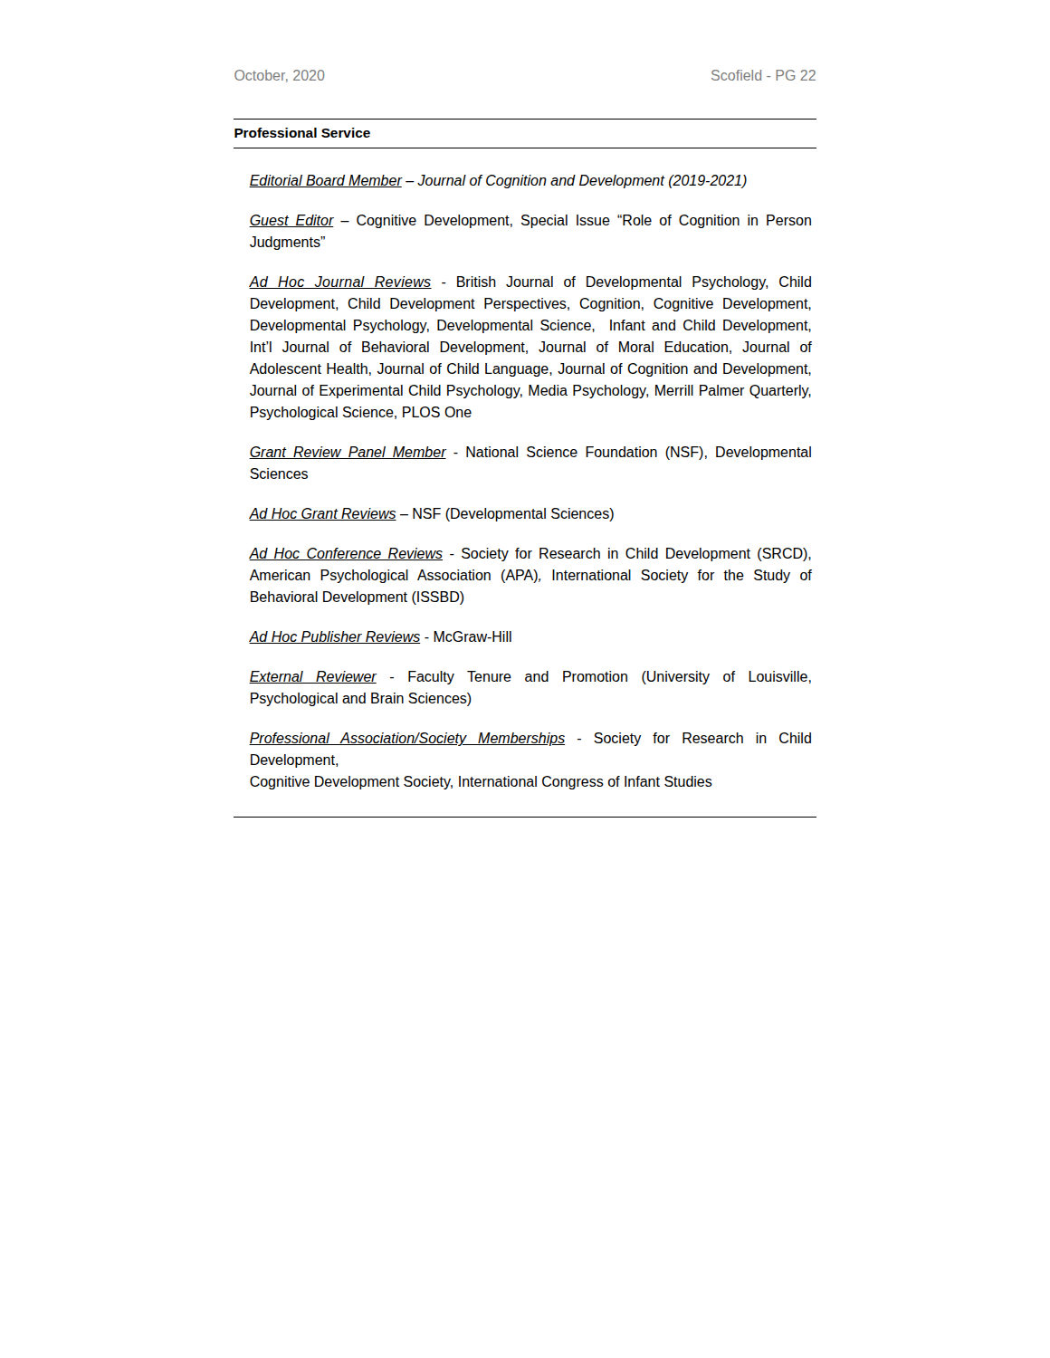October, 2020 Scofield - PG 22
Professional Service
Editorial Board Member – Journal of Cognition and Development (2019-2021)
Guest Editor – Cognitive Development, Special Issue “Role of Cognition in Person Judgments”
Ad Hoc Journal Reviews - British Journal of Developmental Psychology, Child Development, Child Development Perspectives, Cognition, Cognitive Development, Developmental Psychology, Developmental Science, Infant and Child Development, Int’l Journal of Behavioral Development, Journal of Moral Education, Journal of Adolescent Health, Journal of Child Language, Journal of Cognition and Development, Journal of Experimental Child Psychology, Media Psychology, Merrill Palmer Quarterly, Psychological Science, PLOS One
Grant Review Panel Member - National Science Foundation (NSF), Developmental Sciences
Ad Hoc Grant Reviews – NSF (Developmental Sciences)
Ad Hoc Conference Reviews - Society for Research in Child Development (SRCD), American Psychological Association (APA), International Society for the Study of Behavioral Development (ISSBD)
Ad Hoc Publisher Reviews - McGraw-Hill
External Reviewer - Faculty Tenure and Promotion (University of Louisville, Psychological and Brain Sciences)
Professional Association/Society Memberships - Society for Research in Child Development,
Cognitive Development Society, International Congress of Infant Studies